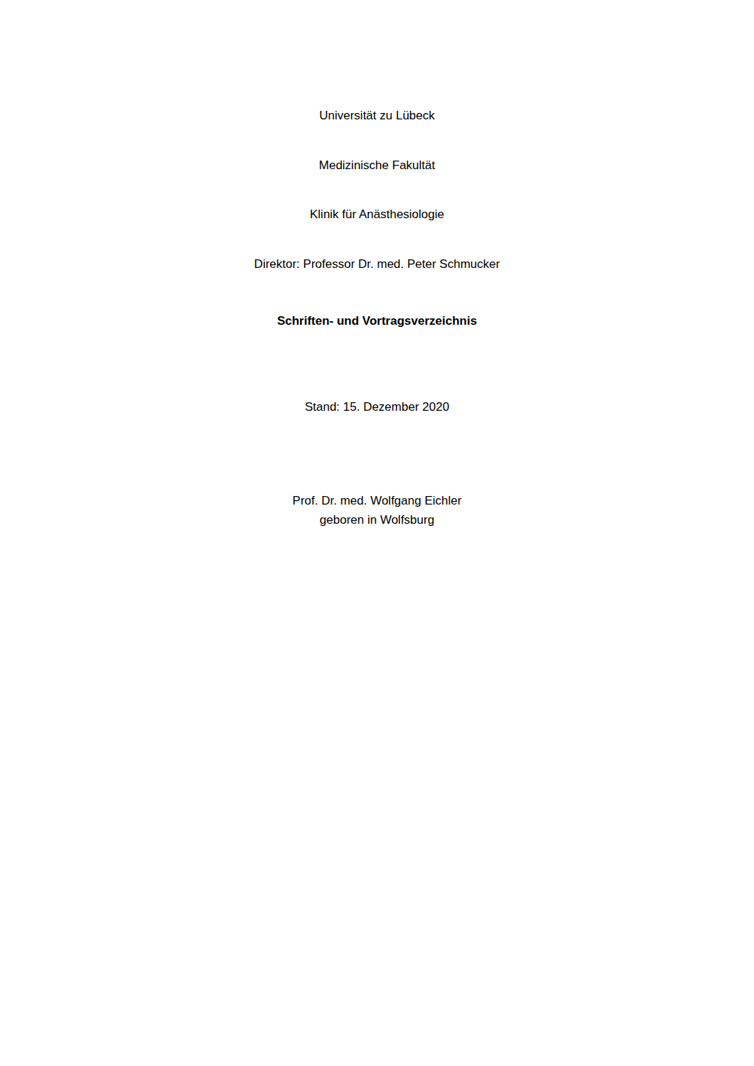Universität zu Lübeck
Medizinische Fakultät
Klinik für Anästhesiologie
Direktor: Professor Dr. med. Peter Schmucker
Schriften- und Vortragsverzeichnis
Stand: 15. Dezember 2020
Prof. Dr. med. Wolfgang Eichler
geboren in Wolfsburg